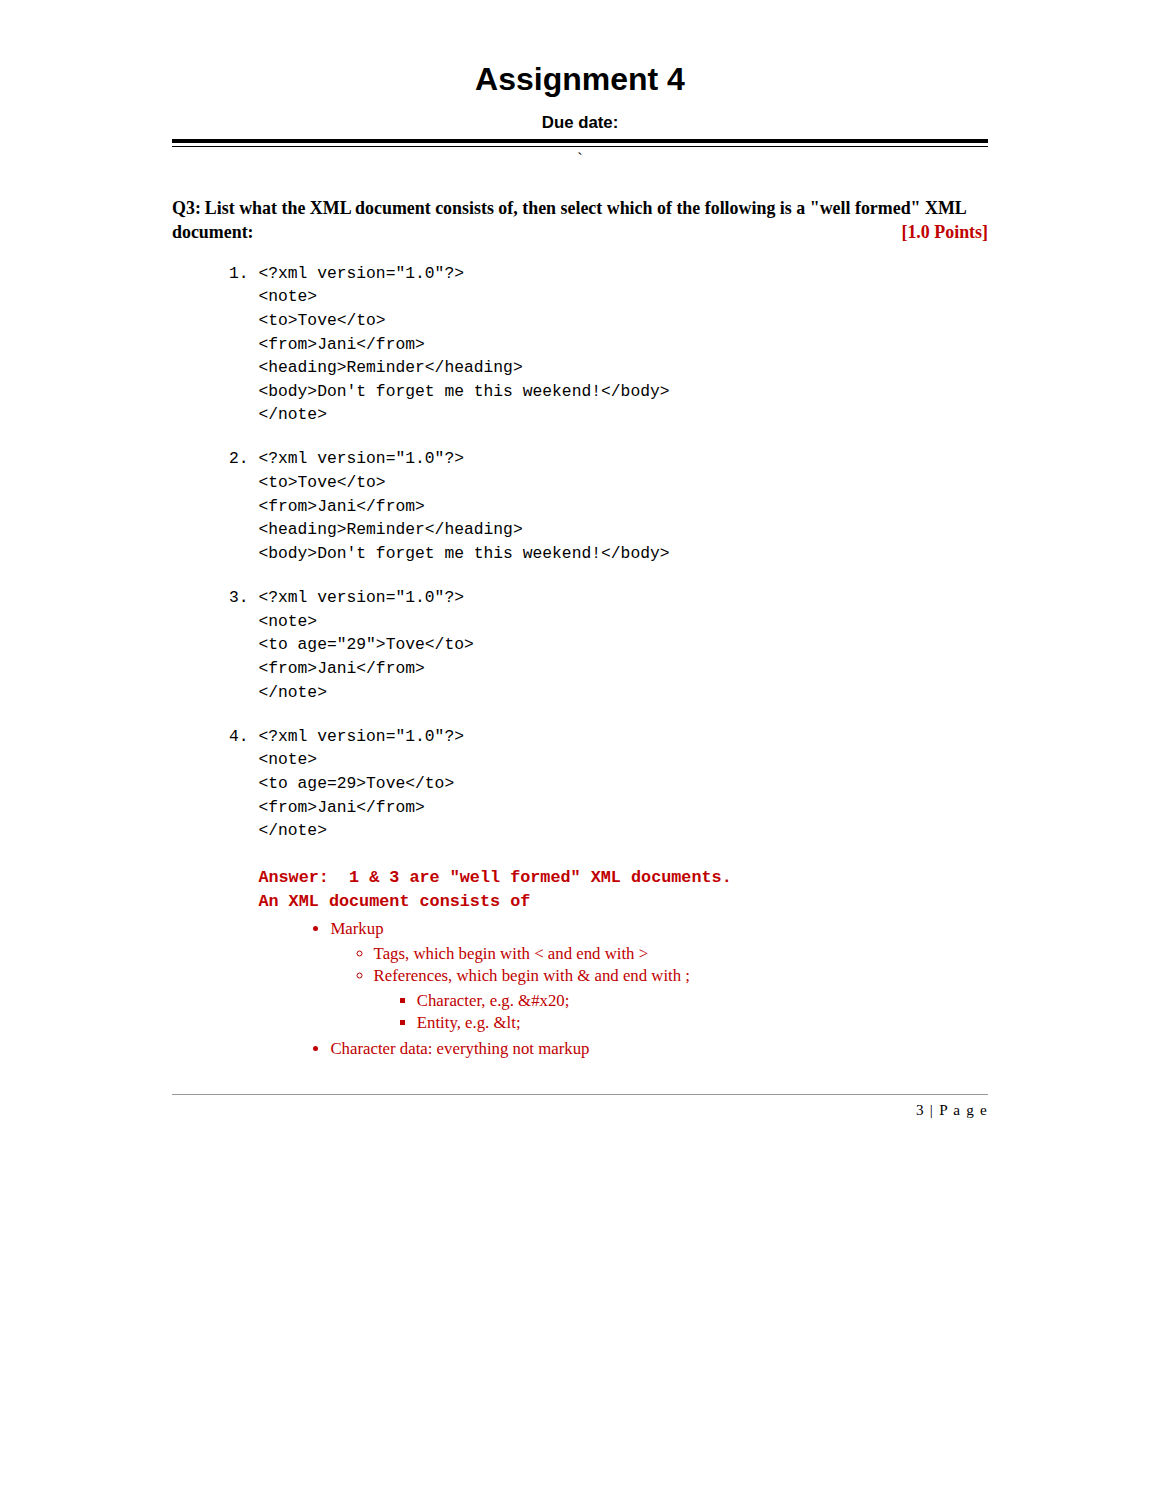Assignment 4
Due date:
`
Q3: List what the XML document consists of, then select which of the following is a "well formed" XML document: [1.0 Points]
<?xml version="1.0"?>
<note>
<to>Tove</to>
<from>Jani</from>
<heading>Reminder</heading>
<body>Don't forget me this weekend!</body>
</note>
<?xml version="1.0"?>
<to>Tove</to>
<from>Jani</from>
<heading>Reminder</heading>
<body>Don't forget me this weekend!</body>
<?xml version="1.0"?>
<note>
<to age="29">Tove</to>
<from>Jani</from>
</note>
<?xml version="1.0"?>
<note>
<to age=29>Tove</to>
<from>Jani</from>
</note>
Answer: 1 & 3 are "well formed" XML documents. An XML document consists of
Markup
Tags, which begin with < and end with >
References, which begin with & and end with ;
Character, e.g. &#x20;
Entity, e.g. &lt;
Character data: everything not markup
3 | P a g e